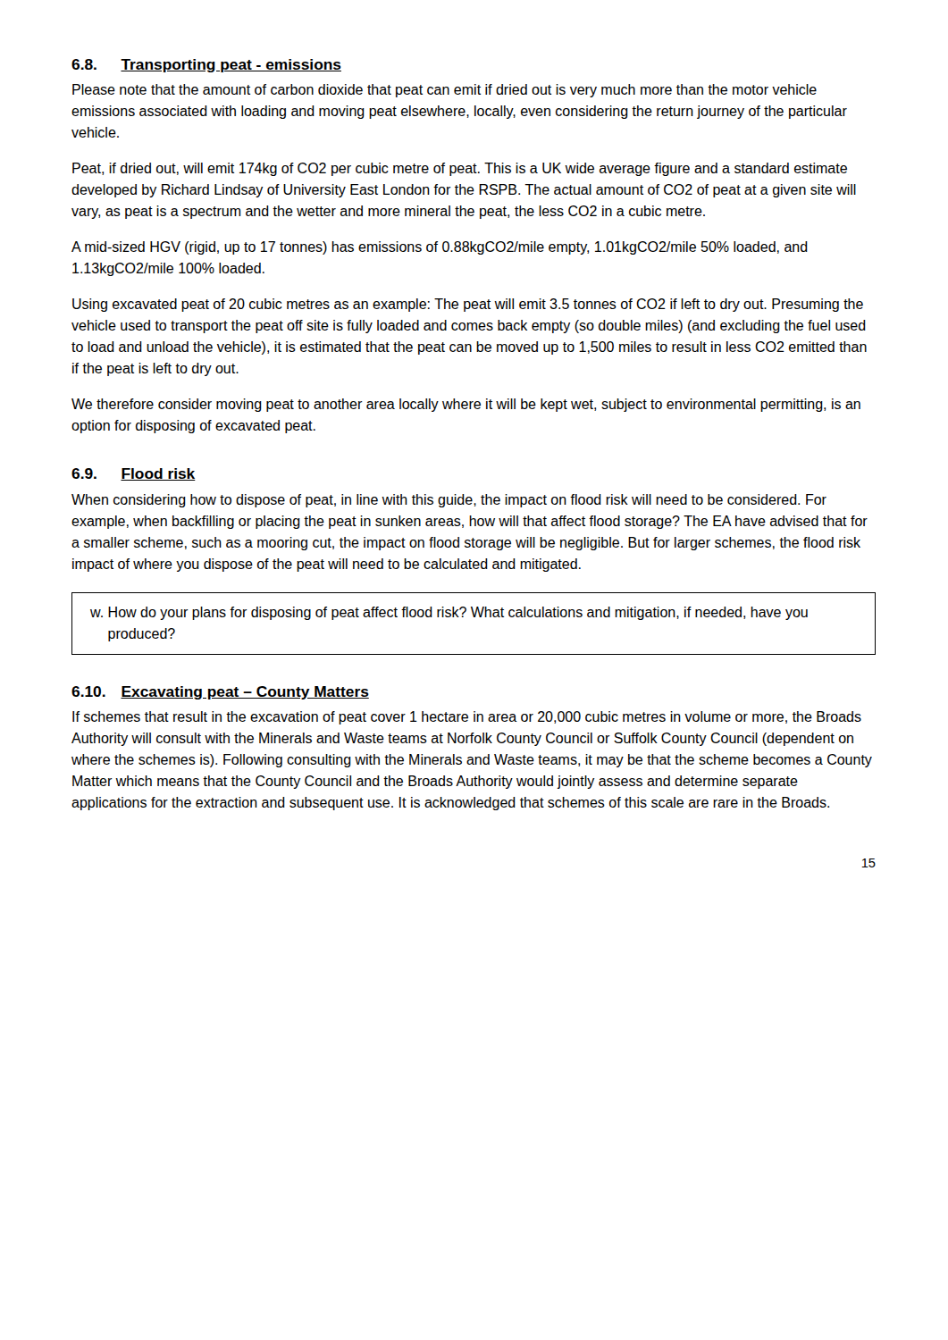6.8. Transporting peat - emissions
Please note that the amount of carbon dioxide that peat can emit if dried out is very much more than the motor vehicle emissions associated with loading and moving peat elsewhere, locally, even considering the return journey of the particular vehicle.
Peat, if dried out, will emit 174kg of CO2 per cubic metre of peat. This is a UK wide average figure and a standard estimate developed by Richard Lindsay of University East London for the RSPB. The actual amount of CO2 of peat at a given site will vary, as peat is a spectrum and the wetter and more mineral the peat, the less CO2 in a cubic metre.
A mid-sized HGV (rigid, up to 17 tonnes) has emissions of 0.88kgCO2/mile empty, 1.01kgCO2/mile 50% loaded, and 1.13kgCO2/mile 100% loaded.
Using excavated peat of 20 cubic metres as an example: The peat will emit 3.5 tonnes of CO2 if left to dry out. Presuming the vehicle used to transport the peat off site is fully loaded and comes back empty (so double miles) (and excluding the fuel used to load and unload the vehicle), it is estimated that the peat can be moved up to 1,500 miles to result in less CO2 emitted than if the peat is left to dry out.
We therefore consider moving peat to another area locally where it will be kept wet, subject to environmental permitting, is an option for disposing of excavated peat.
6.9. Flood risk
When considering how to dispose of peat, in line with this guide, the impact on flood risk will need to be considered. For example, when backfilling or placing the peat in sunken areas, how will that affect flood storage? The EA have advised that for a smaller scheme, such as a mooring cut, the impact on flood storage will be negligible. But for larger schemes, the flood risk impact of where you dispose of the peat will need to be calculated and mitigated.
How do your plans for disposing of peat affect flood risk? What calculations and mitigation, if needed, have you produced?
6.10. Excavating peat – County Matters
If schemes that result in the excavation of peat cover 1 hectare in area or 20,000 cubic metres in volume or more, the Broads Authority will consult with the Minerals and Waste teams at Norfolk County Council or Suffolk County Council (dependent on where the schemes is). Following consulting with the Minerals and Waste teams, it may be that the scheme becomes a County Matter which means that the County Council and the Broads Authority would jointly assess and determine separate applications for the extraction and subsequent use. It is acknowledged that schemes of this scale are rare in the Broads.
15